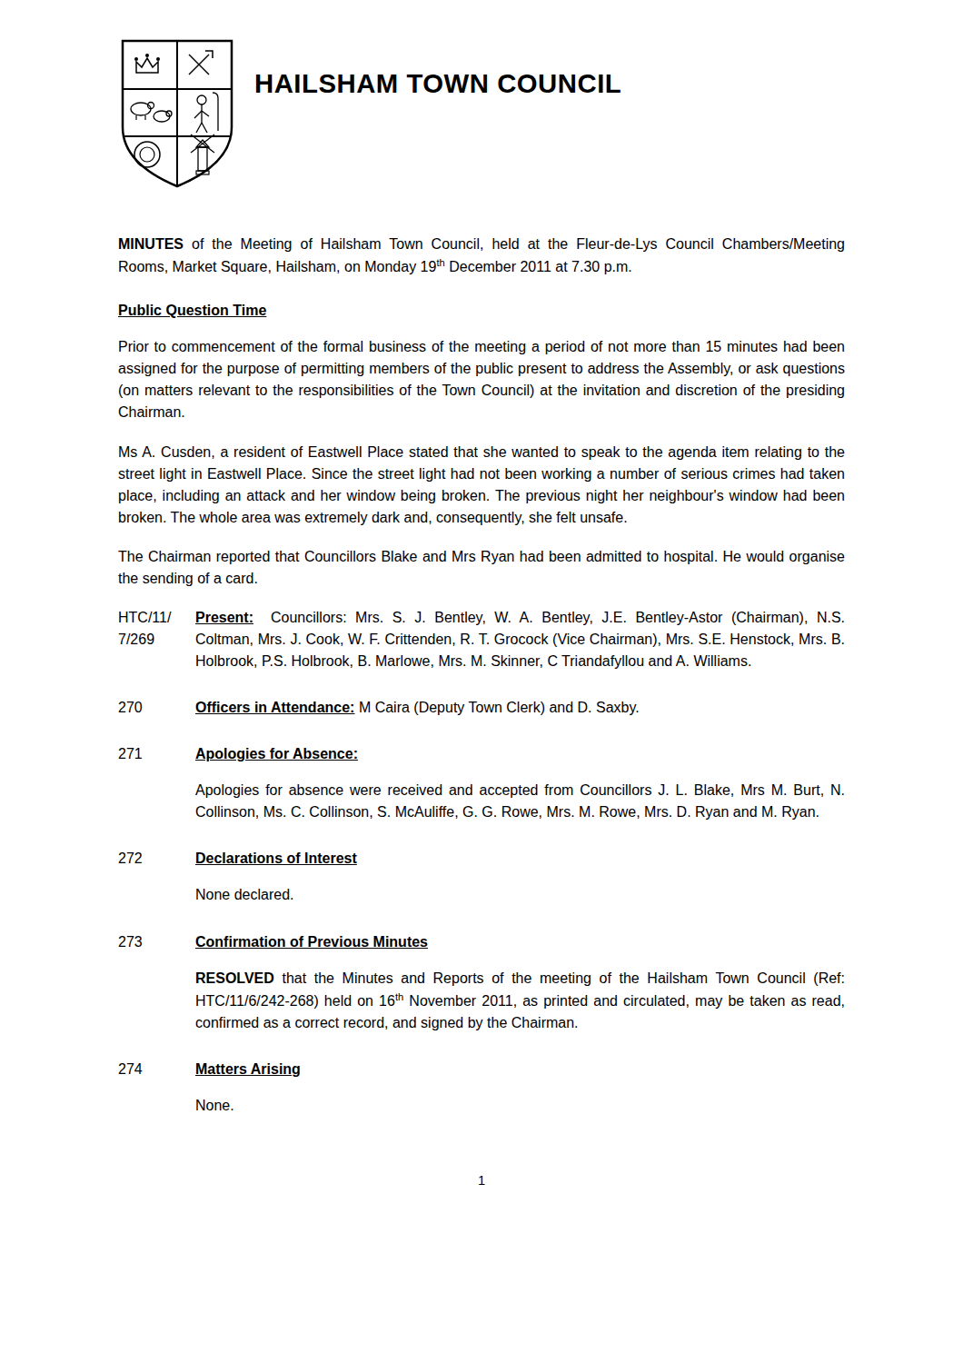HAILSHAM TOWN COUNCIL
MINUTES of the Meeting of Hailsham Town Council, held at the Fleur-de-Lys Council Chambers/Meeting Rooms, Market Square, Hailsham, on Monday 19th December 2011 at 7.30 p.m.
Public Question Time
Prior to commencement of the formal business of the meeting a period of not more than 15 minutes had been assigned for the purpose of permitting members of the public present to address the Assembly, or ask questions (on matters relevant to the responsibilities of the Town Council) at the invitation and discretion of the presiding Chairman.
Ms A. Cusden, a resident of Eastwell Place stated that she wanted to speak to the agenda item relating to the street light in Eastwell Place. Since the street light had not been working a number of serious crimes had taken place, including an attack and her window being broken. The previous night her neighbour's window had been broken. The whole area was extremely dark and, consequently, she felt unsafe.
The Chairman reported that Councillors Blake and Mrs Ryan had been admitted to hospital. He would organise the sending of a card.
HTC/11/
7/269
Present: Councillors: Mrs. S. J. Bentley, W. A. Bentley, J.E. Bentley-Astor (Chairman), N.S. Coltman, Mrs. J. Cook, W. F. Crittenden, R. T. Grocock (Vice Chairman), Mrs. S.E. Henstock, Mrs. B. Holbrook, P.S. Holbrook, B. Marlowe, Mrs. M. Skinner, C Triandafyllou and A. Williams.
270
Officers in Attendance: M Caira (Deputy Town Clerk) and D. Saxby.
271
Apologies for Absence:
Apologies for absence were received and accepted from Councillors J. L. Blake, Mrs M. Burt, N. Collinson, Ms. C. Collinson, S. McAuliffe, G. G. Rowe, Mrs. M. Rowe, Mrs. D. Ryan and M. Ryan.
272
Declarations of Interest
None declared.
273
Confirmation of Previous Minutes
RESOLVED that the Minutes and Reports of the meeting of the Hailsham Town Council (Ref: HTC/11/6/242-268) held on 16th November 2011, as printed and circulated, may be taken as read, confirmed as a correct record, and signed by the Chairman.
274
Matters Arising
None.
1